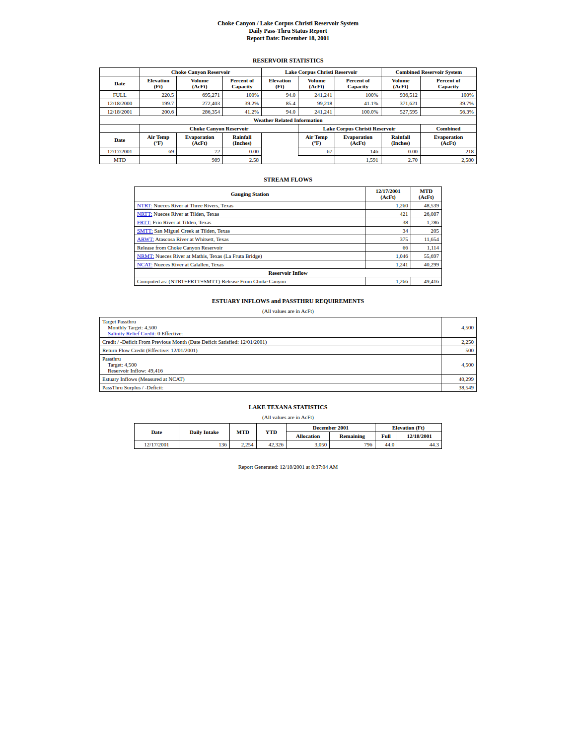Choke Canyon / Lake Corpus Christi Reservoir System
Daily Pass-Thru Status Report
Report Date: December 18, 2001
RESERVOIR STATISTICS
| | Choke Canyon Reservoir | Lake Corpus Christi Reservoir | Combined Reservoir System |
| --- | --- | --- | --- |
| Date | Elevation (Ft) | Volume (AcFt) | Percent of Capacity | Elevation (Ft) | Volume (AcFt) | Percent of Capacity | Volume (AcFt) | Percent of Capacity |
| FULL | 220.5 | 695,271 | 100% | 94.0 | 241,241 | 100% | 936,512 | 100% |
| 12/18/2000 | 199.7 | 272,403 | 39.2% | 85.4 | 99,218 | 41.1% | 371,621 | 39.7% |
| 12/18/2001 | 200.6 | 286,354 | 41.2% | 94.0 | 241,241 | 100.0% | 527,595 | 56.3% |
| Weather Related Information |
| | Choke Canyon Reservoir | Lake Corpus Christi Reservoir | Combined |
| Date | Air Temp (°F) | Evaporation (AcFt) | Rainfall (Inches) | | Air Temp (°F) | Evaporation (AcFt) | Rainfall (Inches) | Evaporation (AcFt) |
| 12/17/2001 | 69 | 72 | 0.00 | | 67 | 146 | 0.00 | 218 |
| MTD | | 989 | 2.58 | | | 1,591 | 2.70 | 2,580 |
STREAM FLOWS
| Gauging Station | 12/17/2001 (AcFt) | MTD (AcFt) |
| --- | --- | --- |
| NTRT: Nueces River at Three Rivers, Texas | 1,260 | 48,539 |
| NRTT: Nueces River at Tilden, Texas | 421 | 26,087 |
| FRTT: Frio River at Tilden, Texas | 38 | 1,786 |
| SMTT: San Miguel Creek at Tilden, Texas | 34 | 205 |
| ARWT: Atascosa River at Whitsett, Texas | 375 | 11,654 |
| Release from Choke Canyon Reservoir | 66 | 1,114 |
| NRMT: Nueces River at Mathis, Texas (La Fruta Bridge) | 1,046 | 55,697 |
| NCAT: Nueces River at Calallen, Texas | 1,241 | 40,299 |
| Reservoir Inflow |
| Computed as: (NTRT+FRTT+SMTT)-Release From Choke Canyon | 1,266 | 49,416 |
ESTUARY INFLOWS and PASSTHRU REQUIREMENTS
(All values are in AcFt)
| Target Passthru Monthly Target: 4,500 Salinity Relief Credit : 0 Effective: | 4,500 |
| Credit / -Deficit From Previous Month (Date Deficit Satisfied: 12/01/2001) | 2,250 |
| Return Flow Credit (Effective: 12/01/2001) | 500 |
| Passthru Target: 4,500 Reservoir Inflow: 49,416 | 4,500 |
| Estuary Inflows (Measured at NCAT) | 40,299 |
| PassThru Surplus / -Deficit: | 38,549 |
LAKE TEXANA STATISTICS
(All values are in AcFt)
| Date | Daily Intake | MTD | YTD | December 2001 | Elevation (Ft) |
| --- | --- | --- | --- | --- | --- |
| Allocation | Remaining | Full | 12/18/2001 |
| 12/17/2001 | 136 | 2,254 | 42,326 | 3,050 | 796 | 44.0 | 44.3 |
Report Generated: 12/18/2001 at 8:37:04 AM